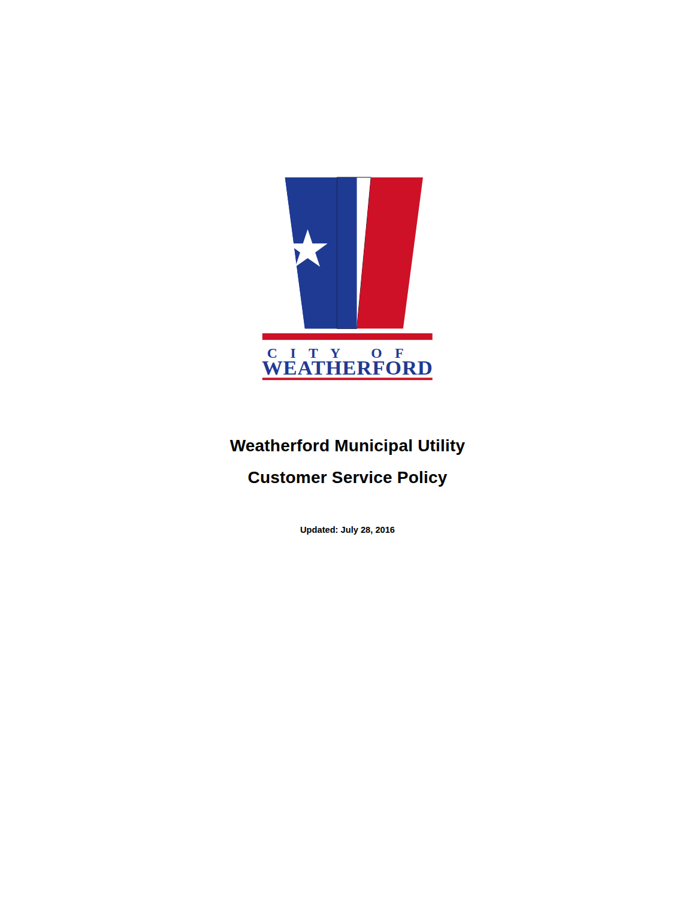C I T Y O F WEATHERFORD
Weatherford Municipal Utility
Customer Service Policy
Updated: July 28, 2016